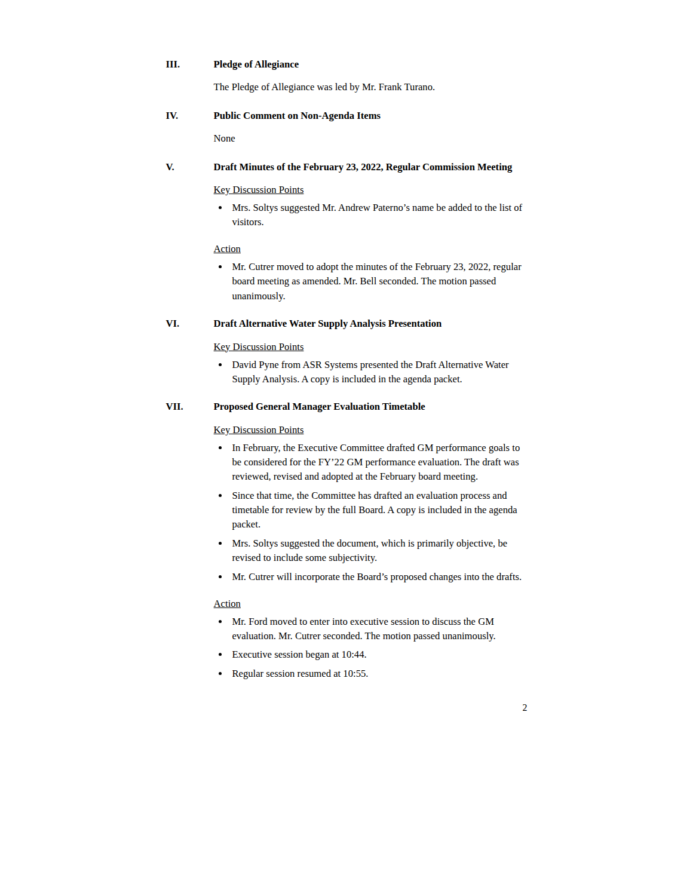III. Pledge of Allegiance
The Pledge of Allegiance was led by Mr. Frank Turano.
IV. Public Comment on Non-Agenda Items
None
V. Draft Minutes of the February 23, 2022, Regular Commission Meeting
Key Discussion Points
Mrs. Soltys suggested Mr. Andrew Paterno’s name be added to the list of visitors.
Action
Mr. Cutrer moved to adopt the minutes of the February 23, 2022, regular board meeting as amended. Mr. Bell seconded. The motion passed unanimously.
VI. Draft Alternative Water Supply Analysis Presentation
Key Discussion Points
David Pyne from ASR Systems presented the Draft Alternative Water Supply Analysis. A copy is included in the agenda packet.
VII. Proposed General Manager Evaluation Timetable
Key Discussion Points
In February, the Executive Committee drafted GM performance goals to be considered for the FY’22 GM performance evaluation. The draft was reviewed, revised and adopted at the February board meeting.
Since that time, the Committee has drafted an evaluation process and timetable for review by the full Board. A copy is included in the agenda packet.
Mrs. Soltys suggested the document, which is primarily objective, be revised to include some subjectivity.
Mr. Cutrer will incorporate the Board’s proposed changes into the drafts.
Action
Mr. Ford moved to enter into executive session to discuss the GM evaluation. Mr. Cutrer seconded. The motion passed unanimously.
Executive session began at 10:44.
Regular session resumed at 10:55.
2